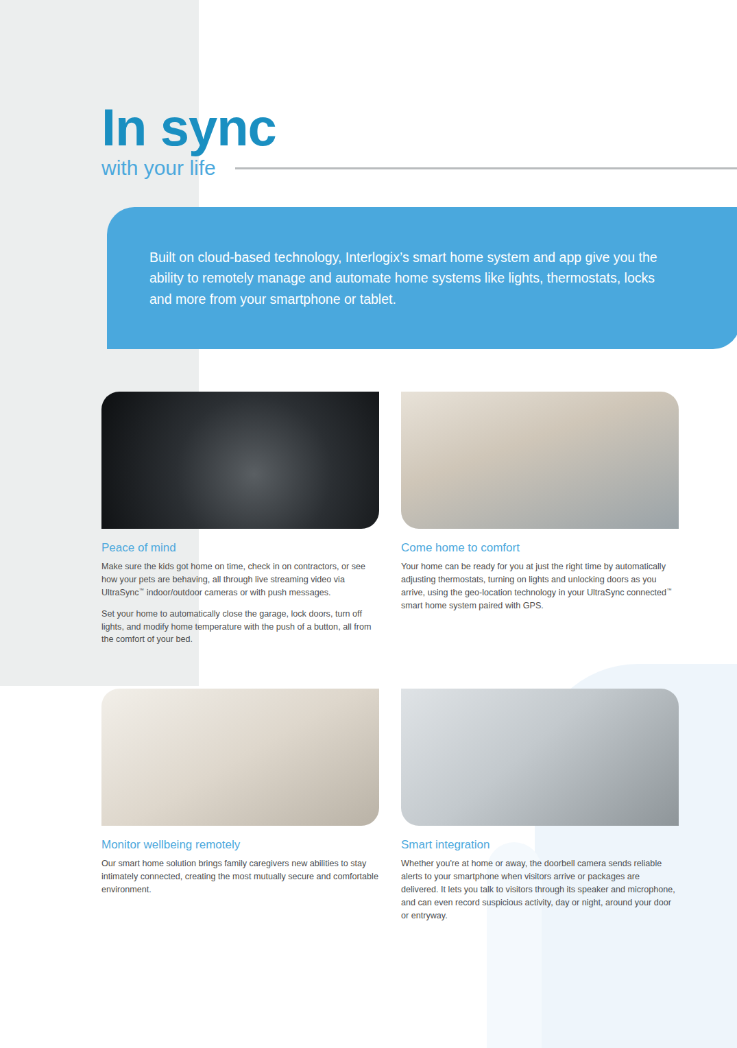In sync
with your life
Built on cloud-based technology, Interlogix’s smart home system and app give you the ability to remotely manage and automate home systems like lights, thermostats, locks and more from your smartphone or tablet.
Peace of mind
Make sure the kids got home on time, check in on contractors, or see how your pets are behaving, all through live streaming video via UltraSync™ indoor/outdoor cameras or with push messages.
Set your home to automatically close the garage, lock doors, turn off lights, and modify home temperature with the push of a button, all from the comfort of your bed.
Come home to comfort
Your home can be ready for you at just the right time by automatically adjusting thermostats, turning on lights and unlocking doors as you arrive, using the geo-location technology in your UltraSync connected™ smart home system paired with GPS.
Monitor wellbeing remotely
Our smart home solution brings family caregivers new abilities to stay intimately connected, creating the most mutually secure and comfortable environment.
Smart integration
Whether you're at home or away, the doorbell camera sends reliable alerts to your smartphone when visitors arrive or packages are delivered. It lets you talk to visitors through its speaker and microphone, and can even record suspicious activity, day or night, around your door or entryway.